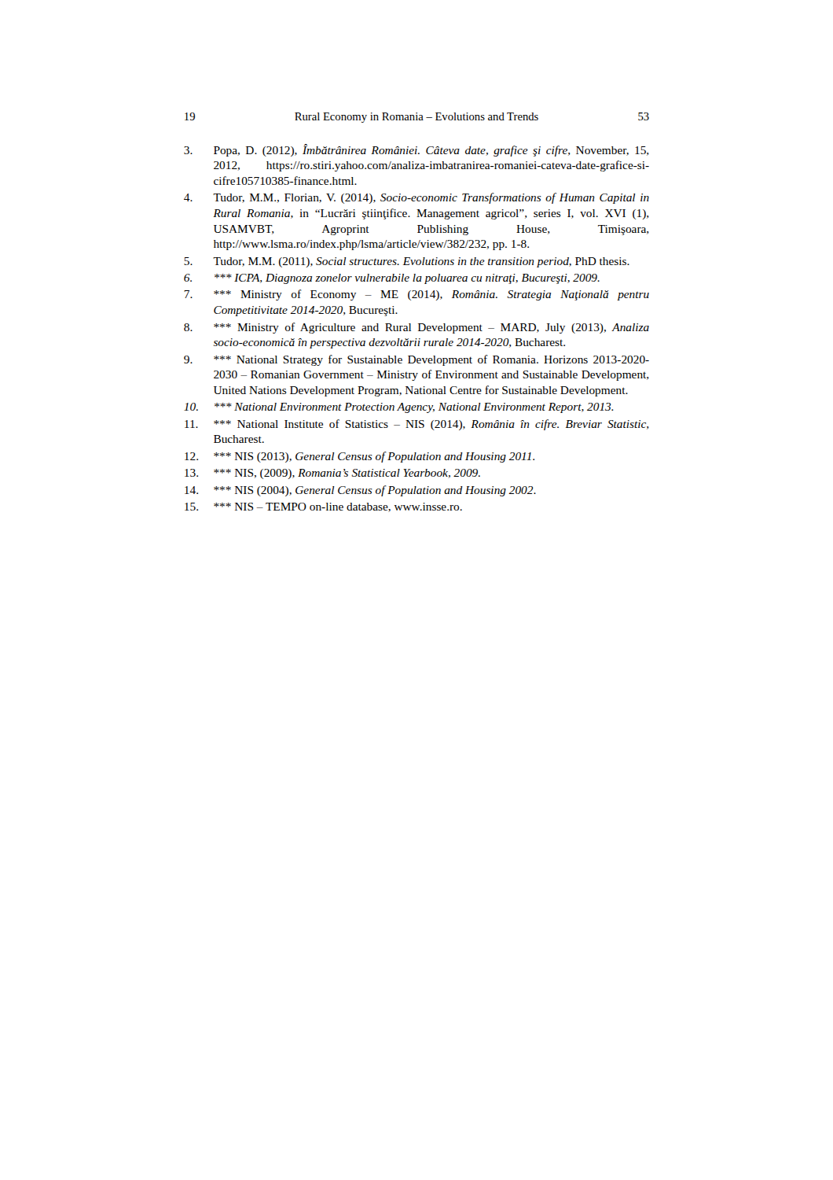19 Rural Economy in Romania – Evolutions and Trends 53
3. Popa, D. (2012), Îmbătrânirea României. Câteva date, grafice şi cifre, November, 15, 2012, https://ro.stiri.yahoo.com/analiza-imbatranirea-romaniei-cateva-date-grafice-si-cifre105710385-finance.html.
4. Tudor, M.M., Florian, V. (2014), Socio-economic Transformations of Human Capital in Rural Romania, in “Lucrări ştiinţifice. Management agricol”, series I, vol. XVI (1), USAMVBT, Agroprint Publishing House, Timişoara, http://www.lsma.ro/index.php/lsma/article/view/382/232, pp. 1-8.
5. Tudor, M.M. (2011), Social structures. Evolutions in the transition period, PhD thesis.
6. *** ICPA, Diagnoza zonelor vulnerabile la poluarea cu nitraţi, Bucureşti, 2009.
7. *** Ministry of Economy – ME (2014), România. Strategia Naţională pentru Competitivitate 2014-2020, Bucureşti.
8. *** Ministry of Agriculture and Rural Development – MARD, July (2013), Analiza socio-economică în perspectiva dezvoltării rurale 2014-2020, Bucharest.
9. *** National Strategy for Sustainable Development of Romania. Horizons 2013-2020-2030 – Romanian Government – Ministry of Environment and Sustainable Development, United Nations Development Program, National Centre for Sustainable Development.
10. *** National Environment Protection Agency, National Environment Report, 2013.
11. *** National Institute of Statistics – NIS (2014), România în cifre. Breviar Statistic, Bucharest.
12. *** NIS (2013), General Census of Population and Housing 2011.
13. *** NIS, (2009), Romania’s Statistical Yearbook, 2009.
14. *** NIS (2004), General Census of Population and Housing 2002.
15. *** NIS – TEMPO on-line database, www.insse.ro.